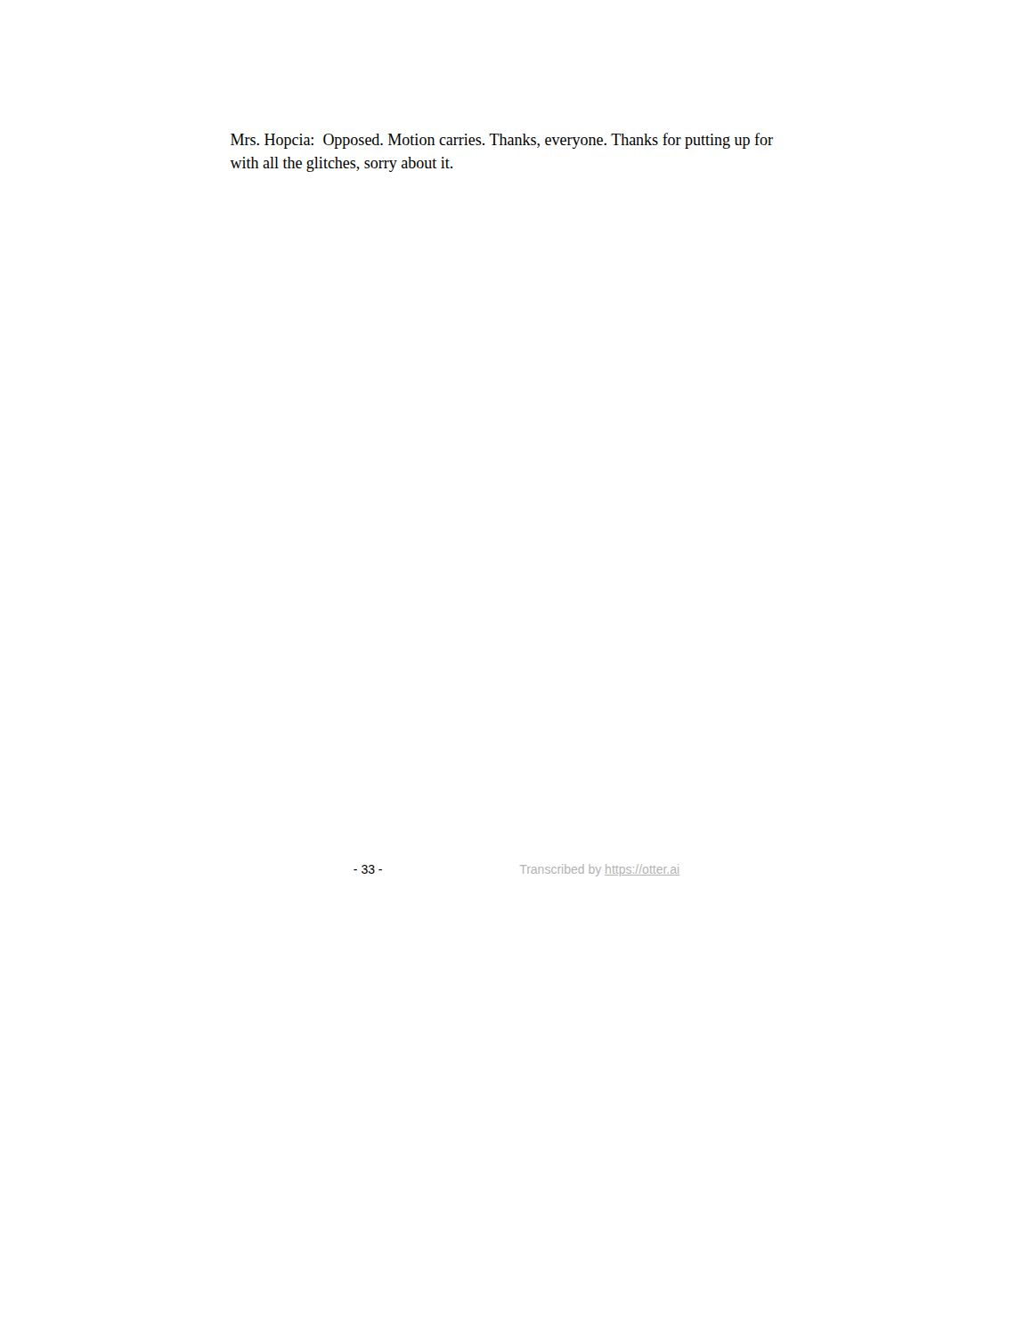Mrs. Hopcia: Opposed. Motion carries. Thanks, everyone. Thanks for putting up for with all the glitches, sorry about it.
- 33 - Transcribed by https://otter.ai